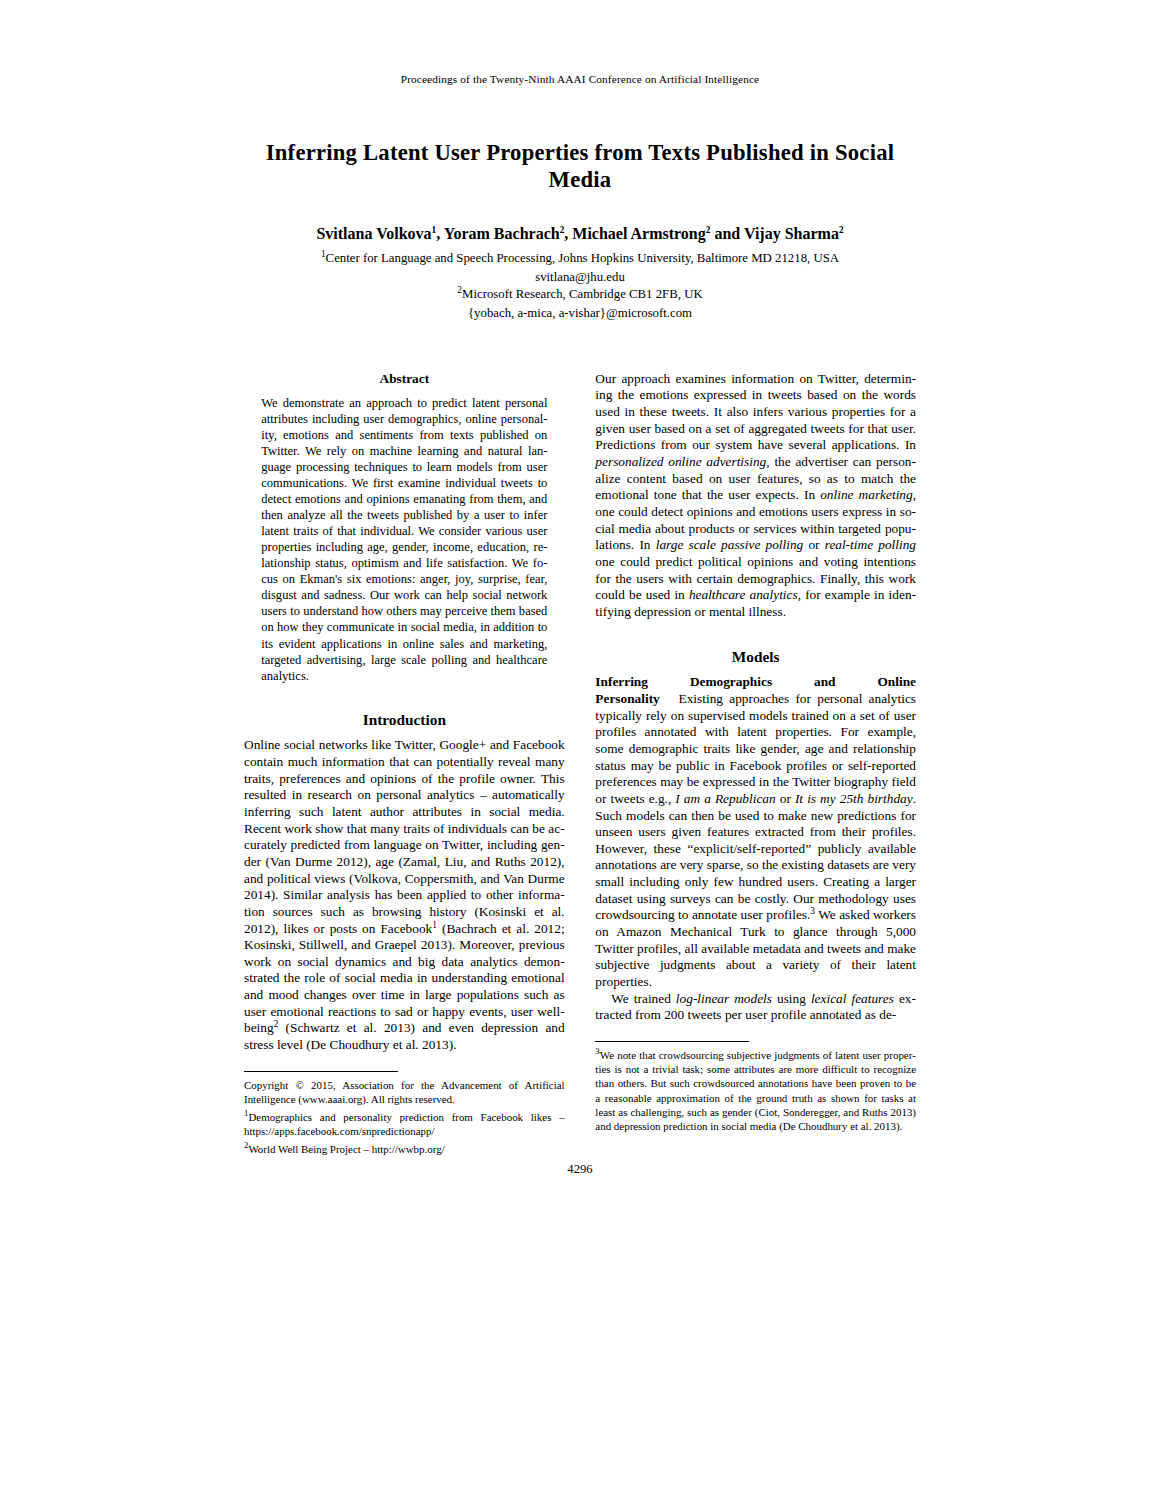Proceedings of the Twenty-Ninth AAAI Conference on Artificial Intelligence
Inferring Latent User Properties from Texts Published in Social Media
Svitlana Volkova1, Yoram Bachrach2, Michael Armstrong2 and Vijay Sharma2
1Center for Language and Speech Processing, Johns Hopkins University, Baltimore MD 21218, USA
svitlana@jhu.edu
2Microsoft Research, Cambridge CB1 2FB, UK
{yobach, a-mica, a-vishar}@microsoft.com
Abstract
We demonstrate an approach to predict latent personal attributes including user demographics, online personality, emotions and sentiments from texts published on Twitter. We rely on machine learning and natural language processing techniques to learn models from user communications. We first examine individual tweets to detect emotions and opinions emanating from them, and then analyze all the tweets published by a user to infer latent traits of that individual. We consider various user properties including age, gender, income, education, relationship status, optimism and life satisfaction. We focus on Ekman's six emotions: anger, joy, surprise, fear, disgust and sadness. Our work can help social network users to understand how others may perceive them based on how they communicate in social media, in addition to its evident applications in online sales and marketing, targeted advertising, large scale polling and healthcare analytics.
Introduction
Online social networks like Twitter, Google+ and Facebook contain much information that can potentially reveal many traits, preferences and opinions of the profile owner. This resulted in research on personal analytics – automatically inferring such latent author attributes in social media. Recent work show that many traits of individuals can be accurately predicted from language on Twitter, including gender (Van Durme 2012), age (Zamal, Liu, and Ruths 2012), and political views (Volkova, Coppersmith, and Van Durme 2014). Similar analysis has been applied to other information sources such as browsing history (Kosinski et al. 2012), likes or posts on Facebook1 (Bachrach et al. 2012; Kosinski, Stillwell, and Graepel 2013). Moreover, previous work on social dynamics and big data analytics demonstrated the role of social media in understanding emotional and mood changes over time in large populations such as user emotional reactions to sad or happy events, user well-being2 (Schwartz et al. 2013) and even depression and stress level (De Choudhury et al. 2013).
Copyright © 2015, Association for the Advancement of Artificial Intelligence (www.aaai.org). All rights reserved.
1Demographics and personality prediction from Facebook likes – https://apps.facebook.com/snpredictionapp/
2World Well Being Project – http://wwbp.org/
Our approach examines information on Twitter, determining the emotions expressed in tweets based on the words used in these tweets. It also infers various properties for a given user based on a set of aggregated tweets for that user. Predictions from our system have several applications. In personalized online advertising, the advertiser can personalize content based on user features, so as to match the emotional tone that the user expects. In online marketing, one could detect opinions and emotions users express in social media about products or services within targeted populations. In large scale passive polling or real-time polling one could predict political opinions and voting intentions for the users with certain demographics. Finally, this work could be used in healthcare analytics, for example in identifying depression or mental illness.
Models
Inferring Demographics and Online Personality Existing approaches for personal analytics typically rely on supervised models trained on a set of user profiles annotated with latent properties. For example, some demographic traits like gender, age and relationship status may be public in Facebook profiles or self-reported preferences may be expressed in the Twitter biography field or tweets e.g., I am a Republican or It is my 25th birthday. Such models can then be used to make new predictions for unseen users given features extracted from their profiles. However, these “explicit/self-reported” publicly available annotations are very sparse, so the existing datasets are very small including only few hundred users. Creating a larger dataset using surveys can be costly. Our methodology uses crowdsourcing to annotate user profiles.3 We asked workers on Amazon Mechanical Turk to glance through 5,000 Twitter profiles, all available metadata and tweets and make subjective judgments about a variety of their latent properties.
We trained log-linear models using lexical features extracted from 200 tweets per user profile annotated as de-
3We note that crowdsourcing subjective judgments of latent user properties is not a trivial task; some attributes are more difficult to recognize than others. But such crowdsourced annotations have been proven to be a reasonable approximation of the ground truth as shown for tasks at least as challenging, such as gender (Ciot, Sonderegger, and Ruths 2013) and depression prediction in social media (De Choudhury et al. 2013).
4296